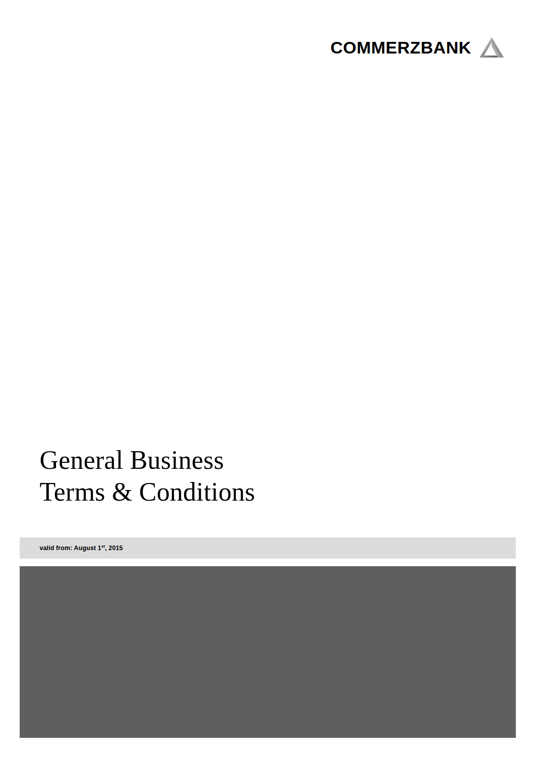COMMERZBANK
General BusinessTerms & Conditions
valid from: August 1st, 2015